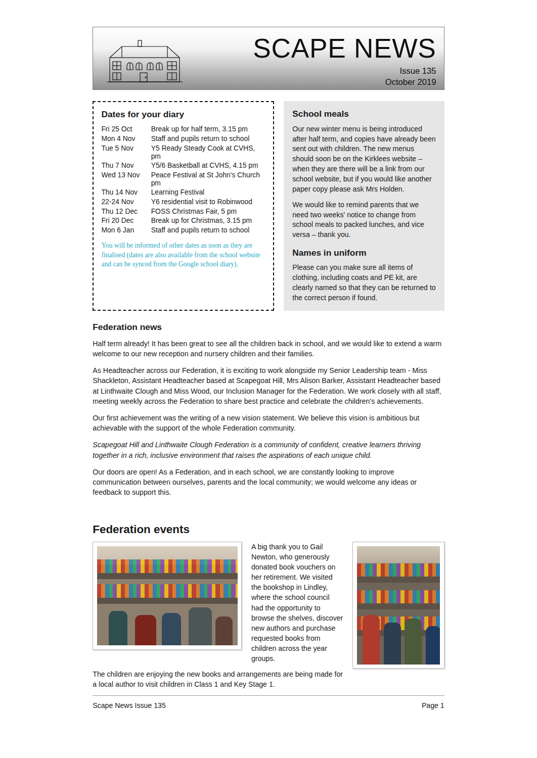SCAPE NEWS
Issue 135
October 2019
Dates for your diary
| Fri 25 Oct | Break up for half term, 3.15 pm |
| Mon 4 Nov | Staff and pupils return to school |
| Tue 5 Nov | Y5 Ready Steady Cook at CVHS, pm |
| Thu 7 Nov | Y5/6 Basketball at CVHS, 4.15 pm |
| Wed 13 Nov | Peace Festival at St John's Church pm |
| Thu 14 Nov | Learning Festival |
| 22-24 Nov | Y6 residential visit to Robinwood |
| Thu 12 Dec | FOSS Christmas Fair, 5 pm |
| Fri 20 Dec | Break up for Christmas, 3.15 pm |
| Mon 6 Jan | Staff and pupils return to school |
You will be informed of other dates as soon as they are finalised (dates are also available from the school website and can be synced from the Google school diary).
School meals
Our new winter menu is being introduced after half term, and copies have already been sent out with children. The new menus should soon be on the Kirklees website – when they are there will be a link from our school website, but if you would like another paper copy please ask Mrs Holden.
We would like to remind parents that we need two weeks' notice to change from school meals to packed lunches, and vice versa – thank you.
Names in uniform
Please can you make sure all items of clothing, including coats and PE kit, are clearly named so that they can be returned to the correct person if found.
Federation news
Half term already! It has been great to see all the children back in school, and we would like to extend a warm welcome to our new reception and nursery children and their families.
As Headteacher across our Federation, it is exciting to work alongside my Senior Leadership team - Miss Shackleton, Assistant Headteacher based at Scapegoat Hill, Mrs Alison Barker, Assistant Headteacher based at Linthwaite Clough and Miss Wood, our Inclusion Manager for the Federation. We work closely with all staff, meeting weekly across the Federation to share best practice and celebrate the children's achievements.
Our first achievement was the writing of a new vision statement. We believe this vision is ambitious but achievable with the support of the whole Federation community.
Scapegoat Hill and Linthwaite Clough Federation is a community of confident, creative learners thriving together in a rich, inclusive environment that raises the aspirations of each unique child.
Our doors are open! As a Federation, and in each school, we are constantly looking to improve communication between ourselves, parents and the local community; we would welcome any ideas or feedback to support this.
Federation events
A big thank you to Gail Newton, who generously donated book vouchers on her retirement. We visited the bookshop in Lindley, where the school council had the opportunity to browse the shelves, discover new authors and purchase requested books from children across the year groups.
The children are enjoying the new books and arrangements are being made for a local author to visit children in Class 1 and Key Stage 1.
Scape News Issue 135 Page 1